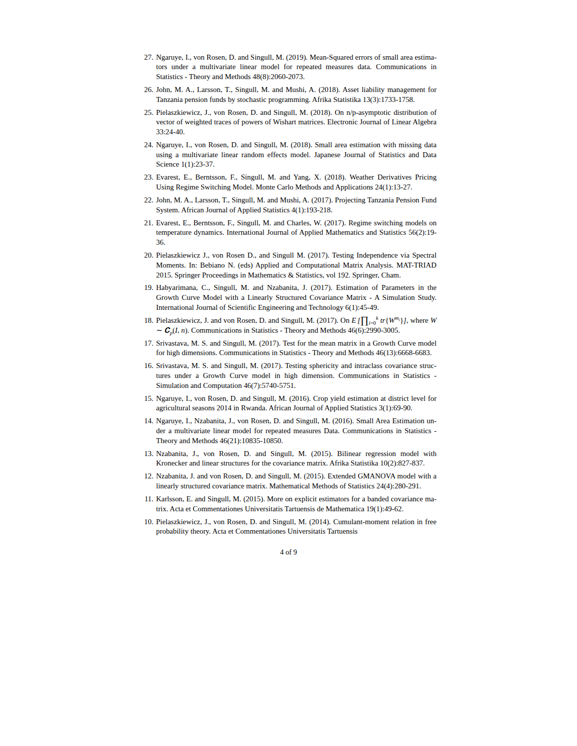27. Ngaruye, I., von Rosen, D. and Singull, M. (2019). Mean-Squared errors of small area estimators under a multivariate linear model for repeated measures data. Communications in Statistics - Theory and Methods 48(8):2060-2073.
26. John, M. A., Larsson, T., Singull, M. and Mushi, A. (2018). Asset liability management for Tanzania pension funds by stochastic programming. Afrika Statistika 13(3):1733-1758.
25. Pielaszkiewicz, J., von Rosen, D. and Singull, M. (2018). On n/p-asymptotic distribution of vector of weighted traces of powers of Wishart matrices. Electronic Journal of Linear Algebra 33:24-40.
24. Ngaruye, I., von Rosen, D. and Singull, M. (2018). Small area estimation with missing data using a multivariate linear random effects model. Japanese Journal of Statistics and Data Science 1(1):23-37.
23. Evarest, E., Berntsson, F., Singull, M. and Yang, X. (2018). Weather Derivatives Pricing Using Regime Switching Model. Monte Carlo Methods and Applications 24(1):13-27.
22. John, M. A., Larsson, T., Singull, M. and Mushi, A. (2017). Projecting Tanzania Pension Fund System. African Journal of Applied Statistics 4(1):193-218.
21. Evarest, E., Berntsson, F., Singull, M. and Charles, W. (2017). Regime switching models on temperature dynamics. International Journal of Applied Mathematics and Statistics 56(2):19-36.
20. Pielaszkiewicz J., von Rosen D., and Singull M. (2017). Testing Independence via Spectral Moments. In: Bebiano N. (eds) Applied and Computational Matrix Analysis. MAT-TRIAD 2015. Springer Proceedings in Mathematics & Statistics, vol 192. Springer, Cham.
19. Habyarimana, C., Singull, M. and Nzabanita, J. (2017). Estimation of Parameters in the Growth Curve Model with a Linearly Structured Covariance Matrix - A Simulation Study. International Journal of Scientific Engineering and Technology 6(1):45-49.
18. Pielaszkiewicz, J. and von Rosen, D. and Singull, M. (2017). On E [∏i=0k tr{Wmi}], where W ∼ 𝐂p(I, n). Communications in Statistics - Theory and Methods 46(6):2990-3005.
17. Srivastava, M. S. and Singull, M. (2017). Test for the mean matrix in a Growth Curve model for high dimensions. Communications in Statistics - Theory and Methods 46(13):6668-6683.
16. Srivastava, M. S. and Singull, M. (2017). Testing sphericity and intraclass covariance structures under a Growth Curve model in high dimension. Communications in Statistics - Simulation and Computation 46(7):5740-5751.
15. Ngaruye, I., von Rosen, D. and Singull, M. (2016). Crop yield estimation at district level for agricultural seasons 2014 in Rwanda. African Journal of Applied Statistics 3(1):69-90.
14. Ngaruye, I., Nzabanita, J., von Rosen, D. and Singull, M. (2016). Small Area Estimation under a multivariate linear model for repeated measures Data. Communications in Statistics - Theory and Methods 46(21):10835-10850.
13. Nzabanita, J., von Rosen, D. and Singull, M. (2015). Bilinear regression model with Kronecker and linear structures for the covariance matrix. Afrika Statistika 10(2):827-837.
12. Nzabanita, J. and von Rosen, D. and Singull, M. (2015). Extended GMANOVA model with a linearly structured covariance matrix. Mathematical Methods of Statistics 24(4):280-291.
11. Karlsson, E. and Singull, M. (2015). More on explicit estimators for a banded covariance matrix. Acta et Commentationes Universitatis Tartuensis de Mathematica 19(1):49-62.
10. Pielaszkiewicz, J., von Rosen, D. and Singull, M. (2014). Cumulant-moment relation in free probability theory. Acta et Commentationes Universitatis Tartuensis
4 of 9